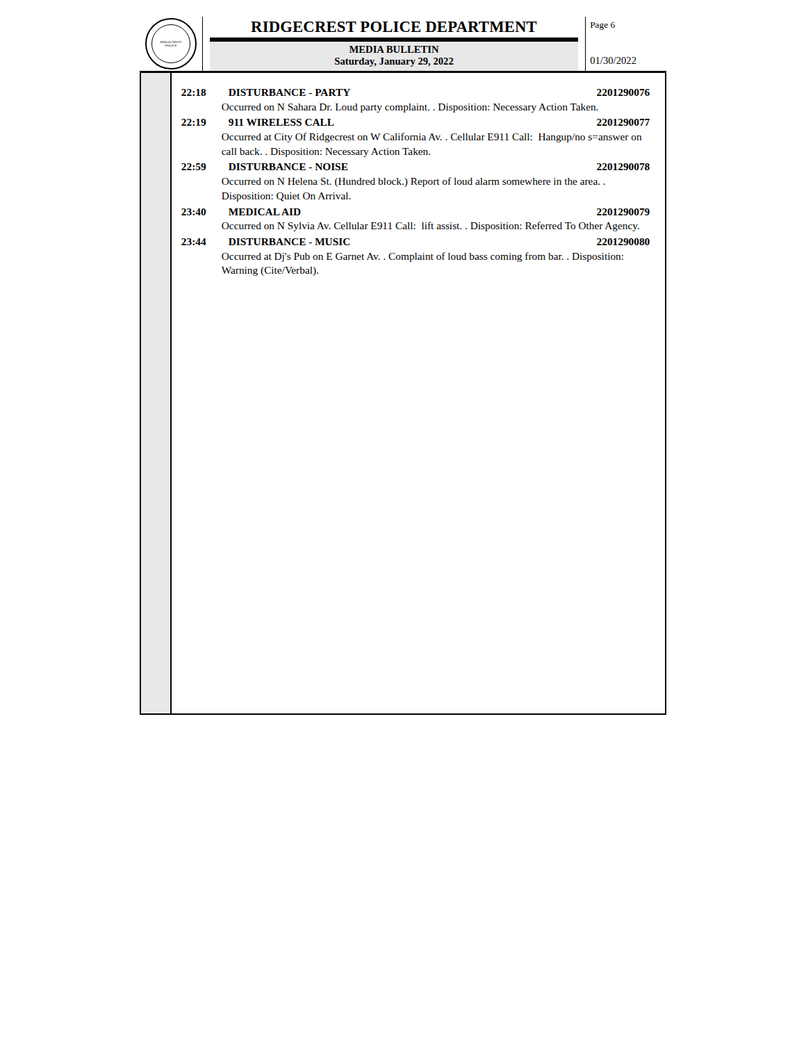RIDGECREST
POLICE
RIDGECREST POLICE DEPARTMENT
MEDIA BULLETIN
Saturday, January 29, 2022
Page 6
01/30/2022
22:18 DISTURBANCE - PARTY 2201290076
Occurred on N Sahara Dr. Loud party complaint. . Disposition: Necessary Action Taken.
22:19 911 WIRELESS CALL 2201290077
Occurred at City Of Ridgecrest on W California Av. . Cellular E911 Call: Hangup/no s=answer on call back. . Disposition: Necessary Action Taken.
22:59 DISTURBANCE - NOISE 2201290078
Occurred on N Helena St. (Hundred block.) Report of loud alarm somewhere in the area. . Disposition: Quiet On Arrival.
23:40 MEDICAL AID 2201290079
Occurred on N Sylvia Av. Cellular E911 Call: lift assist. . Disposition: Referred To Other Agency.
23:44 DISTURBANCE - MUSIC 2201290080
Occurred at Dj's Pub on E Garnet Av. . Complaint of loud bass coming from bar. . Disposition: Warning (Cite/Verbal).